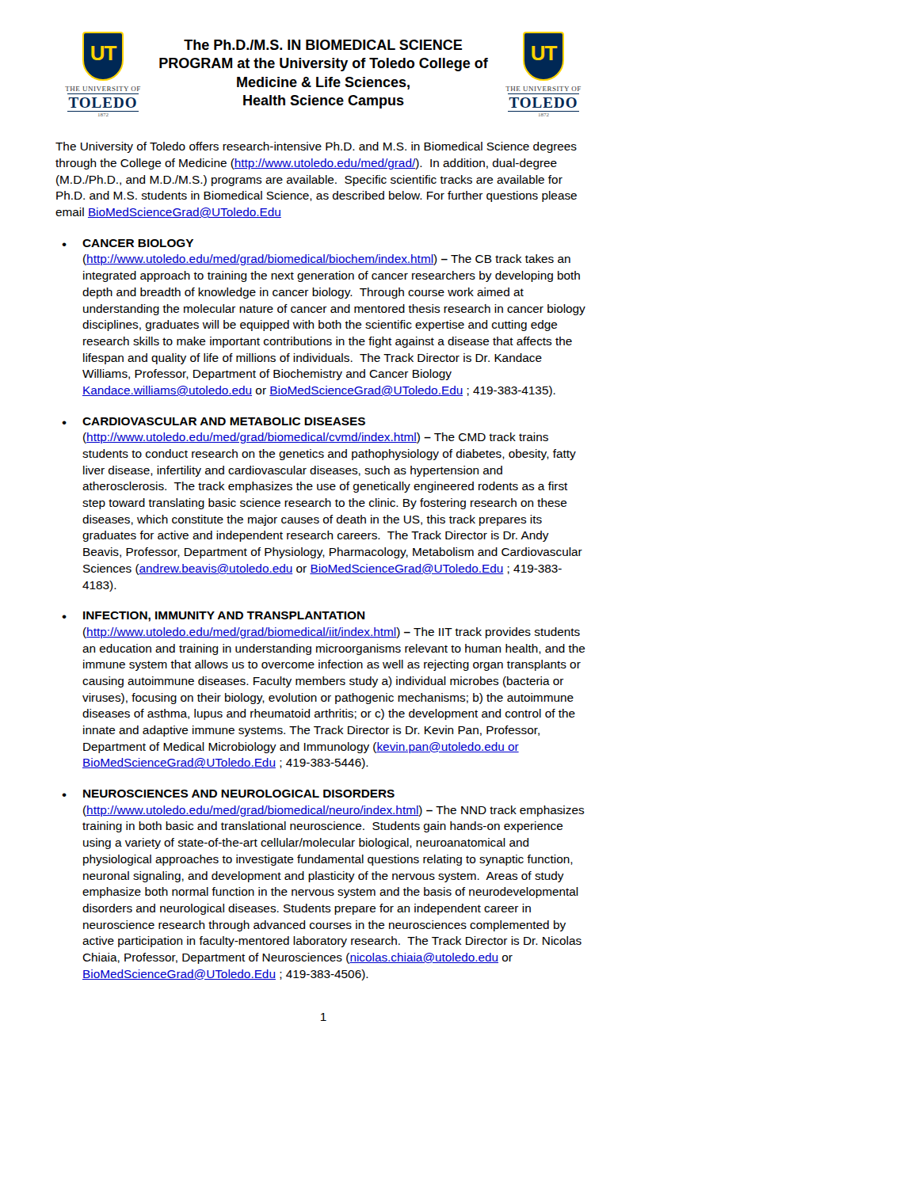UT
The University of
Toledo
1872
The Ph.D./M.S. IN BIOMEDICAL SCIENCE PROGRAM at the University of Toledo College of Medicine & Life Sciences,
Health Science Campus
UT
The University of
Toledo
1872
The University of Toledo offers research-intensive Ph.D. and M.S. in Biomedical Science degrees through the College of Medicine (http://www.utoledo.edu/med/grad/). In addition, dual-degree (M.D./Ph.D., and M.D./M.S.) programs are available. Specific scientific tracks are available for Ph.D. and M.S. students in Biomedical Science, as described below. For further questions please email BioMedScienceGrad@UToledo.Edu
CANCER BIOLOGY (http://www.utoledo.edu/med/grad/biomedical/biochem/index.html) – The CB track takes an integrated approach to training the next generation of cancer researchers by developing both depth and breadth of knowledge in cancer biology. Through course work aimed at understanding the molecular nature of cancer and mentored thesis research in cancer biology disciplines, graduates will be equipped with both the scientific expertise and cutting edge research skills to make important contributions in the fight against a disease that affects the lifespan and quality of life of millions of individuals. The Track Director is Dr. Kandace Williams, Professor, Department of Biochemistry and Cancer Biology Kandace.williams@utoledo.edu or BioMedScienceGrad@UToledo.Edu ; 419-383-4135).
CARDIOVASCULAR AND METABOLIC DISEASES (http://www.utoledo.edu/med/grad/biomedical/cvmd/index.html) – The CMD track trains students to conduct research on the genetics and pathophysiology of diabetes, obesity, fatty liver disease, infertility and cardiovascular diseases, such as hypertension and atherosclerosis. The track emphasizes the use of genetically engineered rodents as a first step toward translating basic science research to the clinic. By fostering research on these diseases, which constitute the major causes of death in the US, this track prepares its graduates for active and independent research careers. The Track Director is Dr. Andy Beavis, Professor, Department of Physiology, Pharmacology, Metabolism and Cardiovascular Sciences (andrew.beavis@utoledo.edu or BioMedScienceGrad@UToledo.Edu ; 419-383-4183).
INFECTION, IMMUNITY AND TRANSPLANTATION (http://www.utoledo.edu/med/grad/biomedical/iit/index.html) – The IIT track provides students an education and training in understanding microorganisms relevant to human health, and the immune system that allows us to overcome infection as well as rejecting organ transplants or causing autoimmune diseases. Faculty members study a) individual microbes (bacteria or viruses), focusing on their biology, evolution or pathogenic mechanisms; b) the autoimmune diseases of asthma, lupus and rheumatoid arthritis; or c) the development and control of the innate and adaptive immune systems. The Track Director is Dr. Kevin Pan, Professor, Department of Medical Microbiology and Immunology (kevin.pan@utoledo.edu or BioMedScienceGrad@UToledo.Edu ; 419-383-5446).
NEUROSCIENCES AND NEUROLOGICAL DISORDERS (http://www.utoledo.edu/med/grad/biomedical/neuro/index.html) – The NND track emphasizes training in both basic and translational neuroscience. Students gain hands-on experience using a variety of state-of-the-art cellular/molecular biological, neuroanatomical and physiological approaches to investigate fundamental questions relating to synaptic function, neuronal signaling, and development and plasticity of the nervous system. Areas of study emphasize both normal function in the nervous system and the basis of neurodevelopmental disorders and neurological diseases. Students prepare for an independent career in neuroscience research through advanced courses in the neurosciences complemented by active participation in faculty-mentored laboratory research. The Track Director is Dr. Nicolas Chiaia, Professor, Department of Neurosciences (nicolas.chiaia@utoledo.edu or BioMedScienceGrad@UToledo.Edu ; 419-383-4506).
1